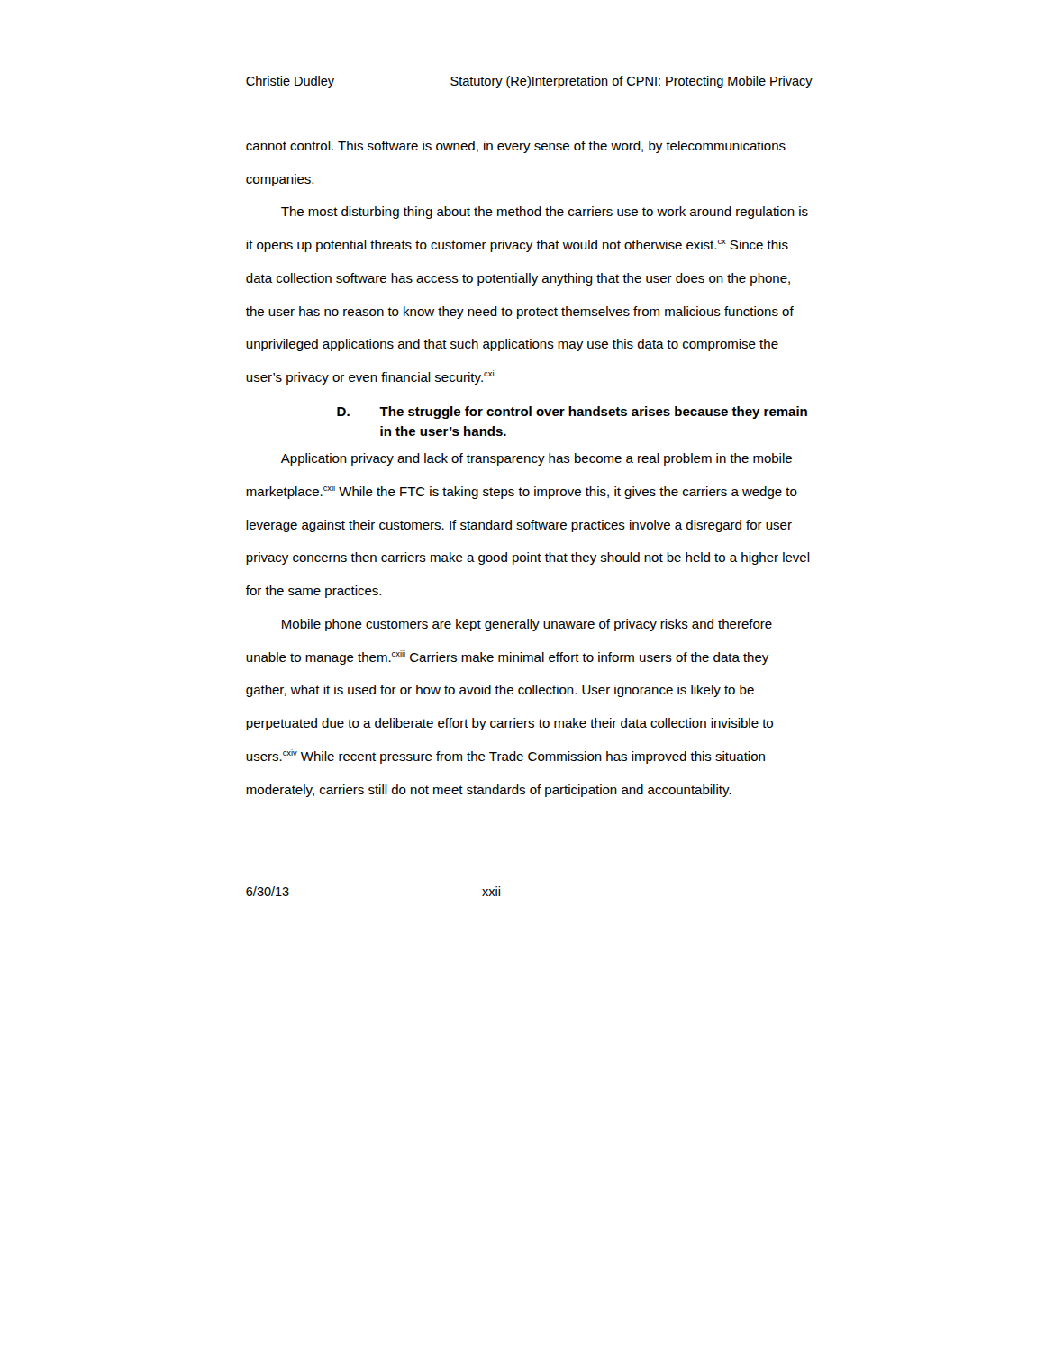Christie Dudley Statutory (Re)Interpretation of CPNI: Protecting Mobile Privacy
cannot control. This software is owned, in every sense of the word, by telecommunications companies.
The most disturbing thing about the method the carriers use to work around regulation is it opens up potential threats to customer privacy that would not otherwise exist.cx Since this data collection software has access to potentially anything that the user does on the phone, the user has no reason to know they need to protect themselves from malicious functions of unprivileged applications and that such applications may use this data to compromise the user’s privacy or even financial security.cxi
D. The struggle for control over handsets arises because they remain in the user’s hands.
Application privacy and lack of transparency has become a real problem in the mobile marketplace.cxii While the FTC is taking steps to improve this, it gives the carriers a wedge to leverage against their customers. If standard software practices involve a disregard for user privacy concerns then carriers make a good point that they should not be held to a higher level for the same practices.
Mobile phone customers are kept generally unaware of privacy risks and therefore unable to manage them.cxiii Carriers make minimal effort to inform users of the data they gather, what it is used for or how to avoid the collection. User ignorance is likely to be perpetuated due to a deliberate effort by carriers to make their data collection invisible to users.cxiv While recent pressure from the Trade Commission has improved this situation moderately, carriers still do not meet standards of participation and accountability.
6/30/13 xxii